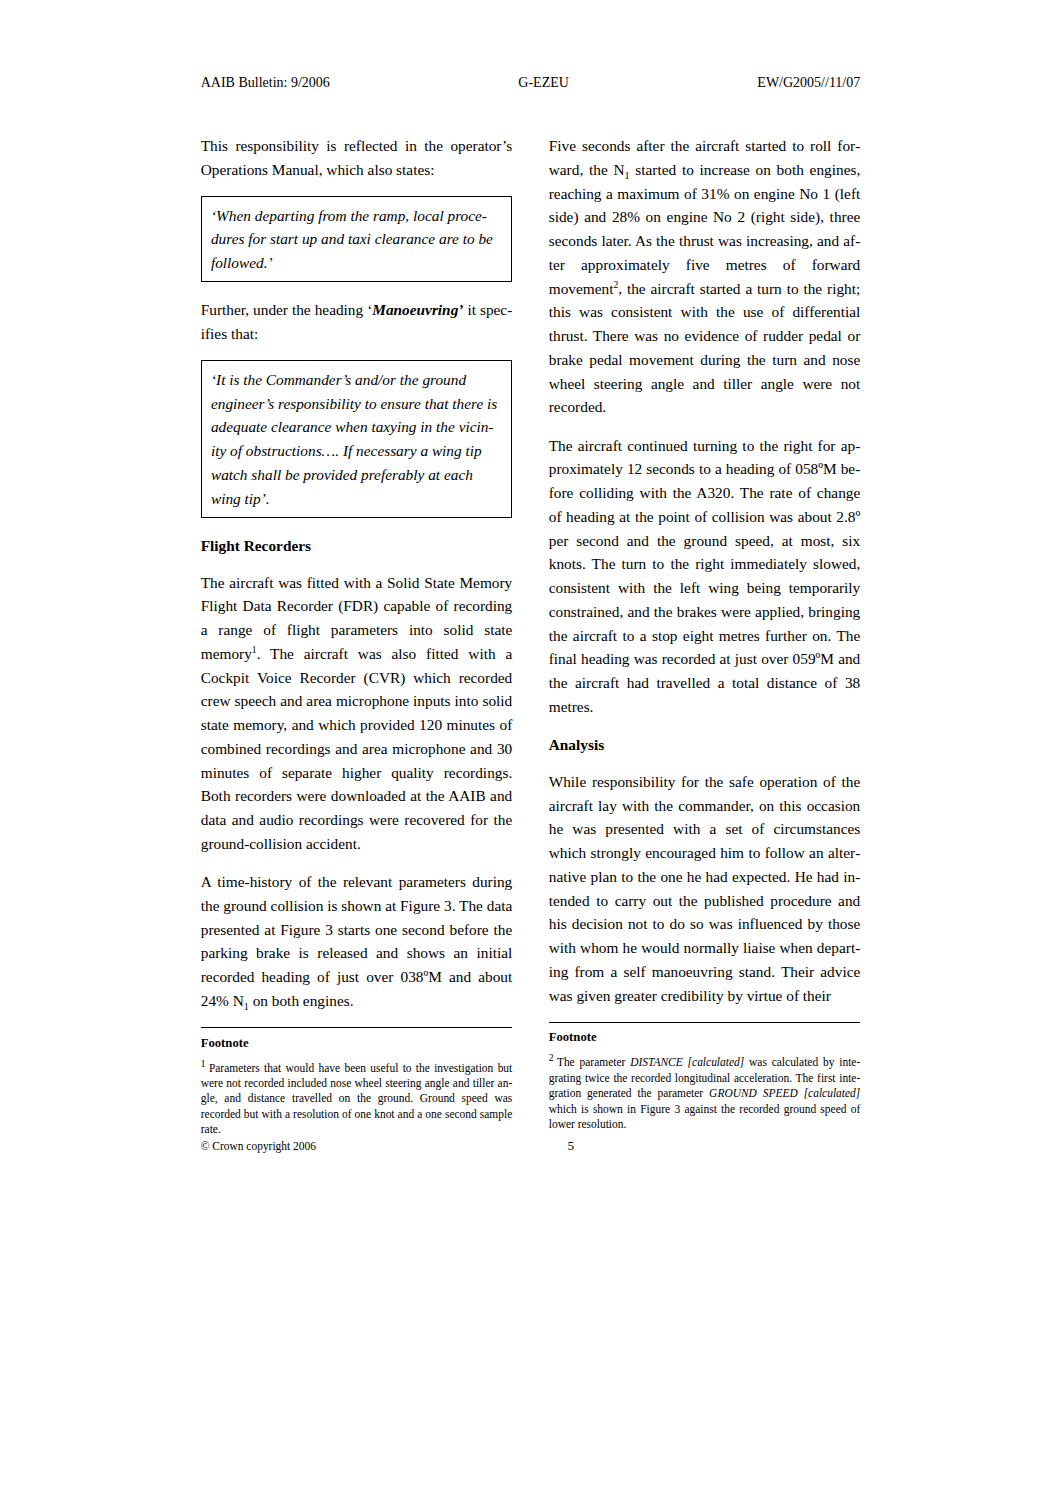AAIB Bulletin: 9/2006
G-EZEU
EW/G2005//11/07
This responsibility is reflected in the operator’s Operations Manual, which also states:
‘When departing from the ramp, local procedures for start up and taxi clearance are to be followed.’
Further, under the heading ‘Manoeuvring’ it specifies that:
‘It is the Commander’s and/or the ground engineer’s responsibility to ensure that there is adequate clearance when taxying in the vicinity of obstructions…. If necessary a wing tip watch shall be provided preferably at each wing tip’.
Flight Recorders
The aircraft was fitted with a Solid State Memory Flight Data Recorder (FDR) capable of recording a range of flight parameters into solid state memory1. The aircraft was also fitted with a Cockpit Voice Recorder (CVR) which recorded crew speech and area microphone inputs into solid state memory, and which provided 120 minutes of combined recordings and area microphone and 30 minutes of separate higher quality recordings. Both recorders were downloaded at the AAIB and data and audio recordings were recovered for the ground-collision accident.
A time-history of the relevant parameters during the ground collision is shown at Figure 3. The data presented at Figure 3 starts one second before the parking brake is released and shows an initial recorded heading of just over 038ºM and about 24% N1 on both engines.
Footnote
1 Parameters that would have been useful to the investigation but were not recorded included nose wheel steering angle and tiller angle, and distance travelled on the ground. Ground speed was recorded but with a resolution of one knot and a one second sample rate.
Five seconds after the aircraft started to roll forward, the N1 started to increase on both engines, reaching a maximum of 31% on engine No 1 (left side) and 28% on engine No 2 (right side), three seconds later. As the thrust was increasing, and after approximately five metres of forward movement2, the aircraft started a turn to the right; this was consistent with the use of differential thrust. There was no evidence of rudder pedal or brake pedal movement during the turn and nose wheel steering angle and tiller angle were not recorded.
The aircraft continued turning to the right for approximately 12 seconds to a heading of 058ºM before colliding with the A320. The rate of change of heading at the point of collision was about 2.8º per second and the ground speed, at most, six knots. The turn to the right immediately slowed, consistent with the left wing being temporarily constrained, and the brakes were applied, bringing the aircraft to a stop eight metres further on. The final heading was recorded at just over 059ºM and the aircraft had travelled a total distance of 38 metres.
Analysis
While responsibility for the safe operation of the aircraft lay with the commander, on this occasion he was presented with a set of circumstances which strongly encouraged him to follow an alternative plan to the one he had expected. He had intended to carry out the published procedure and his decision not to do so was influenced by those with whom he would normally liaise when departing from a self manoeuvring stand. Their advice was given greater credibility by virtue of their
Footnote
2 The parameter DISTANCE [calculated] was calculated by integrating twice the recorded longitudinal acceleration. The first integration generated the parameter GROUND SPEED [calculated] which is shown in Figure 3 against the recorded ground speed of lower resolution.
© Crown copyright 2006
5